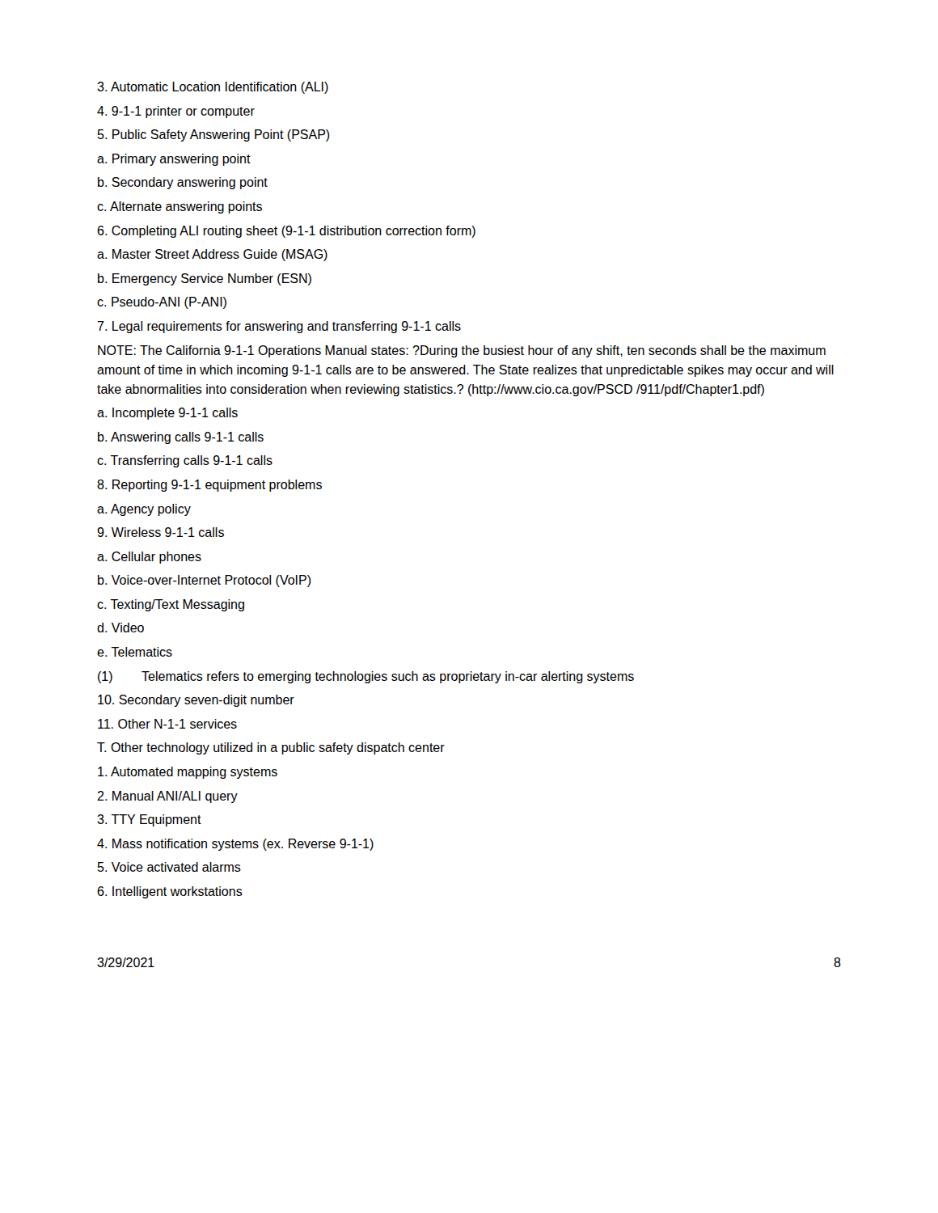3. Automatic Location Identification (ALI)
4. 9-1-1 printer or computer
5. Public Safety Answering Point (PSAP)
a. Primary answering point
b. Secondary answering point
c. Alternate answering points
6. Completing ALI routing sheet (9-1-1 distribution correction form)
a. Master Street Address Guide (MSAG)
b. Emergency Service Number (ESN)
c. Pseudo-ANI (P-ANI)
7. Legal requirements for answering and transferring 9-1-1 calls
NOTE: The California 9-1-1 Operations Manual states: ?During the busiest hour of any shift, ten seconds shall be the maximum amount of time in which incoming 9-1-1 calls are to be answered. The State realizes that unpredictable spikes may occur and will take abnormalities into consideration when reviewing statistics.? (http://www.cio.ca.gov/PSCD /911/pdf/Chapter1.pdf)
a. Incomplete 9-1-1 calls
b. Answering calls 9-1-1 calls
c. Transferring calls 9-1-1 calls
8. Reporting 9-1-1 equipment problems
a. Agency policy
9. Wireless 9-1-1 calls
a. Cellular phones
b. Voice-over-Internet Protocol (VoIP)
c. Texting/Text Messaging
d. Video
e. Telematics
(1) Telematics refers to emerging technologies such as proprietary in-car alerting systems
10. Secondary seven-digit number
11. Other N-1-1 services
T. Other technology utilized in a public safety dispatch center
1. Automated mapping systems
2. Manual ANI/ALI query
3. TTY Equipment
4. Mass notification systems (ex. Reverse 9-1-1)
5. Voice activated alarms
6. Intelligent workstations
3/29/2021 8